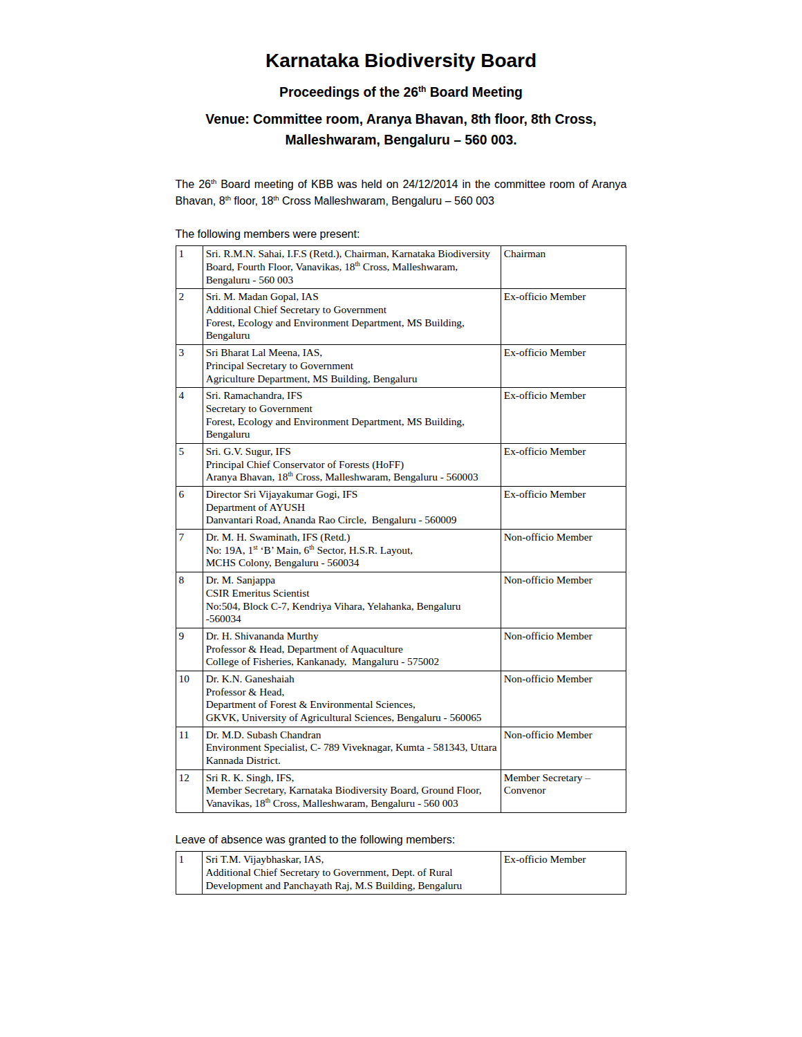Karnataka Biodiversity Board
Proceedings of the 26th Board Meeting
Venue: Committee room, Aranya Bhavan, 8th floor, 8th Cross,
Malleshwaram, Bengaluru – 560 003.
The 26th Board meeting of KBB was held on 24/12/2014 in the committee room of Aranya Bhavan, 8th floor, 18th Cross Malleshwaram, Bengaluru – 560 003
The following members were present:
| 1 | Sri. R.M.N. Sahai, I.F.S (Retd.), Chairman, Karnataka Biodiversity Board, Fourth Floor, Vanavikas, 18 th Cross, Malleshwaram, Bengaluru - 560 003 | Chairman |
| 2 | Sri. M. Madan Gopal, IAS Additional Chief Secretary to Government Forest, Ecology and Environment Department, MS Building, Bengaluru | Ex-officio Member |
| 3 | Sri Bharat Lal Meena, IAS, Principal Secretary to Government Agriculture Department, MS Building, Bengaluru | Ex-officio Member |
| 4 | Sri. Ramachandra, IFS Secretary to Government Forest, Ecology and Environment Department, MS Building, Bengaluru | Ex-officio Member |
| 5 | Sri. G.V. Sugur, IFS Principal Chief Conservator of Forests (HoFF) Aranya Bhavan, 18 th Cross, Malleshwaram, Bengaluru - 560003 | Ex-officio Member |
| 6 | Director Sri Vijayakumar Gogi, IFS Department of AYUSH Danvantari Road, Ananda Rao Circle, Bengaluru - 560009 | Ex-officio Member |
| 7 | Dr. M. H. Swaminath, IFS (Retd.) No: 19A, 1 st ‘B’ Main, 6 th Sector, H.S.R. Layout, MCHS Colony, Bengaluru - 560034 | Non-officio Member |
| 8 | Dr. M. Sanjappa CSIR Emeritus Scientist No:504, Block C-7, Kendriya Vihara, Yelahanka, Bengaluru -560034 | Non-officio Member |
| 9 | Dr. H. Shivananda Murthy Professor & Head, Department of Aquaculture College of Fisheries, Kankanady, Mangaluru - 575002 | Non-officio Member |
| 10 | Dr. K.N. Ganeshaiah Professor & Head, Department of Forest & Environmental Sciences, GKVK, University of Agricultural Sciences, Bengaluru - 560065 | Non-officio Member |
| 11 | Dr. M.D. Subash Chandran Environment Specialist, C- 789 Viveknagar, Kumta - 581343, Uttara Kannada District. | Non-officio Member |
| 12 | Sri R. K. Singh, IFS, Member Secretary, Karnataka Biodiversity Board, Ground Floor, Vanavikas, 18 th Cross, Malleshwaram, Bengaluru - 560 003 | Member Secretary – Convenor |
Leave of absence was granted to the following members:
| 1 | Sri T.M. Vijaybhaskar, IAS, Additional Chief Secretary to Government, Dept. of Rural Development and Panchayath Raj, M.S Building, Bengaluru | Ex-officio Member |